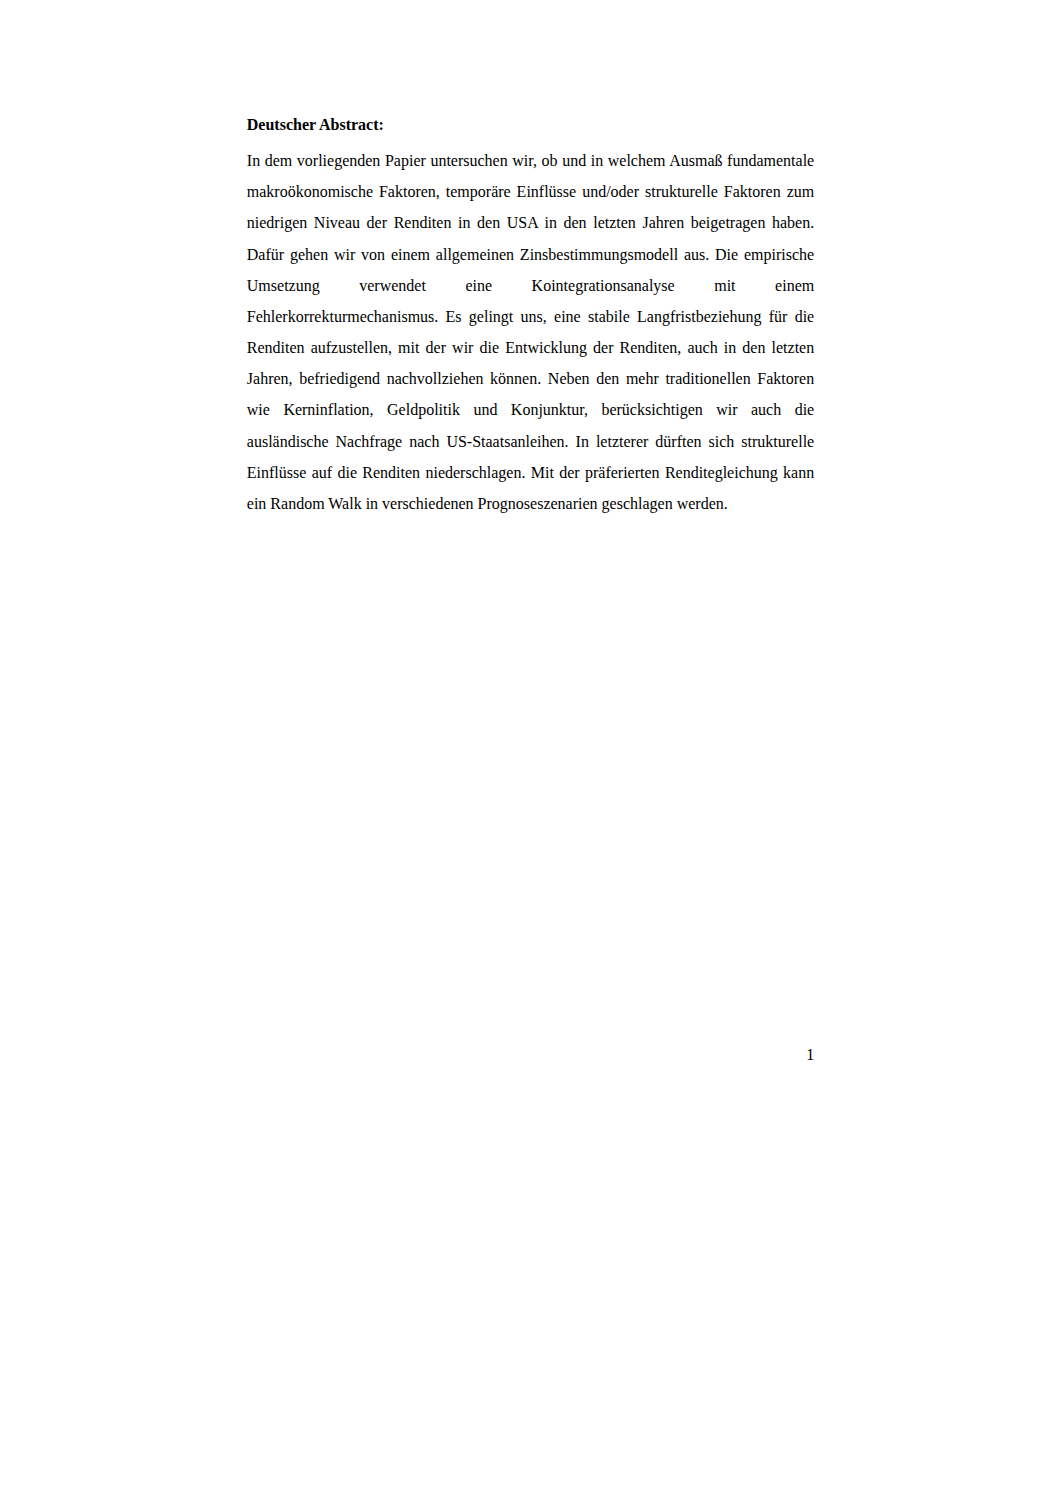Deutscher Abstract:
In dem vorliegenden Papier untersuchen wir, ob und in welchem Ausmaß fundamentale makroökonomische Faktoren, temporäre Einflüsse und/oder strukturelle Faktoren zum niedrigen Niveau der Renditen in den USA in den letzten Jahren beigetragen haben. Dafür gehen wir von einem allgemeinen Zinsbestimmungsmodell aus. Die empirische Umsetzung verwendet eine Kointegrationsanalyse mit einem Fehlerkorrekturmechanismus. Es gelingt uns, eine stabile Langfristbeziehung für die Renditen aufzustellen, mit der wir die Entwicklung der Renditen, auch in den letzten Jahren, befriedigend nachvollziehen können. Neben den mehr traditionellen Faktoren wie Kerninflation, Geldpolitik und Konjunktur, berücksichtigen wir auch die ausländische Nachfrage nach US-Staatsanleihen. In letzterer dürften sich strukturelle Einflüsse auf die Renditen niederschlagen. Mit der präferierten Renditegleichung kann ein Random Walk in verschiedenen Prognoseszenarien geschlagen werden.
1